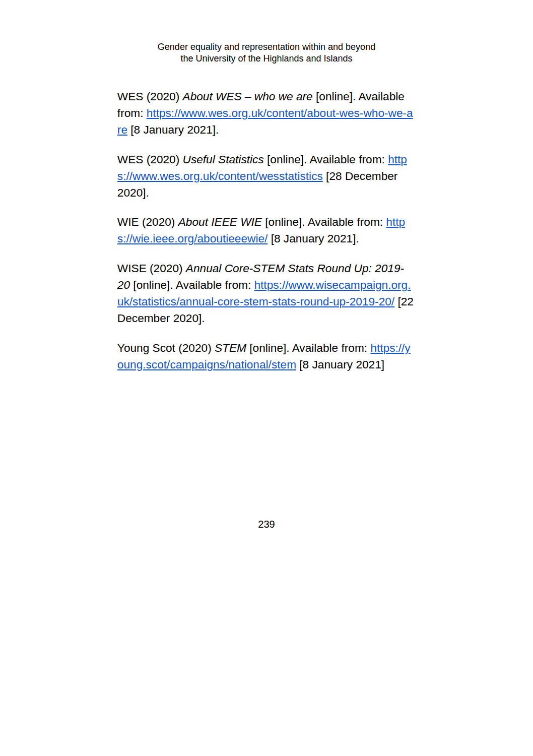Gender equality and representation within and beyond
the University of the Highlands and Islands
WES (2020) About WES – who we are [online]. Available from: https://www.wes.org.uk/content/about-wes-who-we-are [8 January 2021].
WES (2020) Useful Statistics [online]. Available from: https://www.wes.org.uk/content/wesstatistics [28 December 2020].
WIE (2020) About IEEE WIE [online]. Available from: https://wie.ieee.org/aboutieeewie/ [8 January 2021].
WISE (2020) Annual Core-STEM Stats Round Up: 2019-20 [online]. Available from: https://www.wisecampaign.org.uk/statistics/annual-core-stem-stats-round-up-2019-20/ [22 December 2020].
Young Scot (2020) STEM [online]. Available from: https://young.scot/campaigns/national/stem [8 January 2021]
239